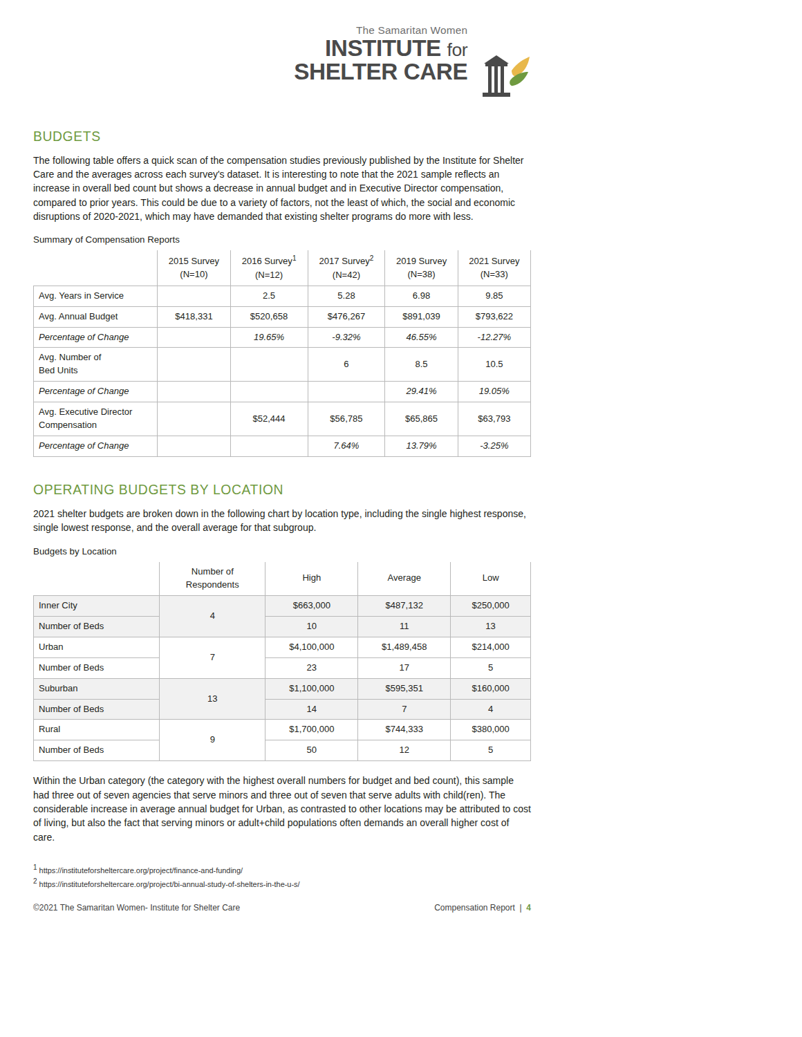The Samaritan Women
INSTITUTE for
SHELTER CARE
Budgets
The following table offers a quick scan of the compensation studies previously published by the Institute for Shelter Care and the averages across each survey's dataset. It is interesting to note that the 2021 sample reflects an increase in overall bed count but shows a decrease in annual budget and in Executive Director compensation, compared to prior years. This could be due to a variety of factors, not the least of which, the social and economic disruptions of 2020-2021, which may have demanded that existing shelter programs do more with less.
Summary of Compensation Reports
| | 2015 Survey (N=10) | 2016 Survey 1 (N=12) | 2017 Survey 2 (N=42) | 2019 Survey (N=38) | 2021 Survey (N=33) |
| --- | --- | --- | --- | --- | --- |
| Avg. Years in Service | | 2.5 | 5.28 | 6.98 | 9.85 |
| Avg. Annual Budget | $418,331 | $520,658 | $476,267 | $891,039 | $793,622 |
| Percentage of Change | | 19.65% | -9.32% | 46.55% | -12.27% |
| Avg. Number of Bed Units | | | 6 | 8.5 | 10.5 |
| Percentage of Change | | | | 29.41% | 19.05% |
| Avg. Executive Director Compensation | | $52,444 | $56,785 | $65,865 | $63,793 |
| Percentage of Change | | | 7.64% | 13.79% | -3.25% |
Operating Budgets by Location
2021 shelter budgets are broken down in the following chart by location type, including the single highest response, single lowest response, and the overall average for that subgroup.
Budgets by Location
| | Number of Respondents | High | Average | Low |
| --- | --- | --- | --- | --- |
| Inner City | 4 | $663,000 | $487,132 | $250,000 |
| Number of Beds | 10 | 11 | 13 |
| Urban | 7 | $4,100,000 | $1,489,458 | $214,000 |
| Number of Beds | 23 | 17 | 5 |
| Suburban | 13 | $1,100,000 | $595,351 | $160,000 |
| Number of Beds | 14 | 7 | 4 |
| Rural | 9 | $1,700,000 | $744,333 | $380,000 |
| Number of Beds | 50 | 12 | 5 |
Within the Urban category (the category with the highest overall numbers for budget and bed count), this sample had three out of seven agencies that serve minors and three out of seven that serve adults with child(ren). The considerable increase in average annual budget for Urban, as contrasted to other locations may be attributed to cost of living, but also the fact that serving minors or adult+child populations often demands an overall higher cost of care.
1 https://instituteforsheltercare.org/project/finance-and-funding/
2 https://instituteforsheltercare.org/project/bi-annual-study-of-shelters-in-the-u-s/
©2021 The Samaritan Women- Institute for Shelter Care
Compensation Report | 4